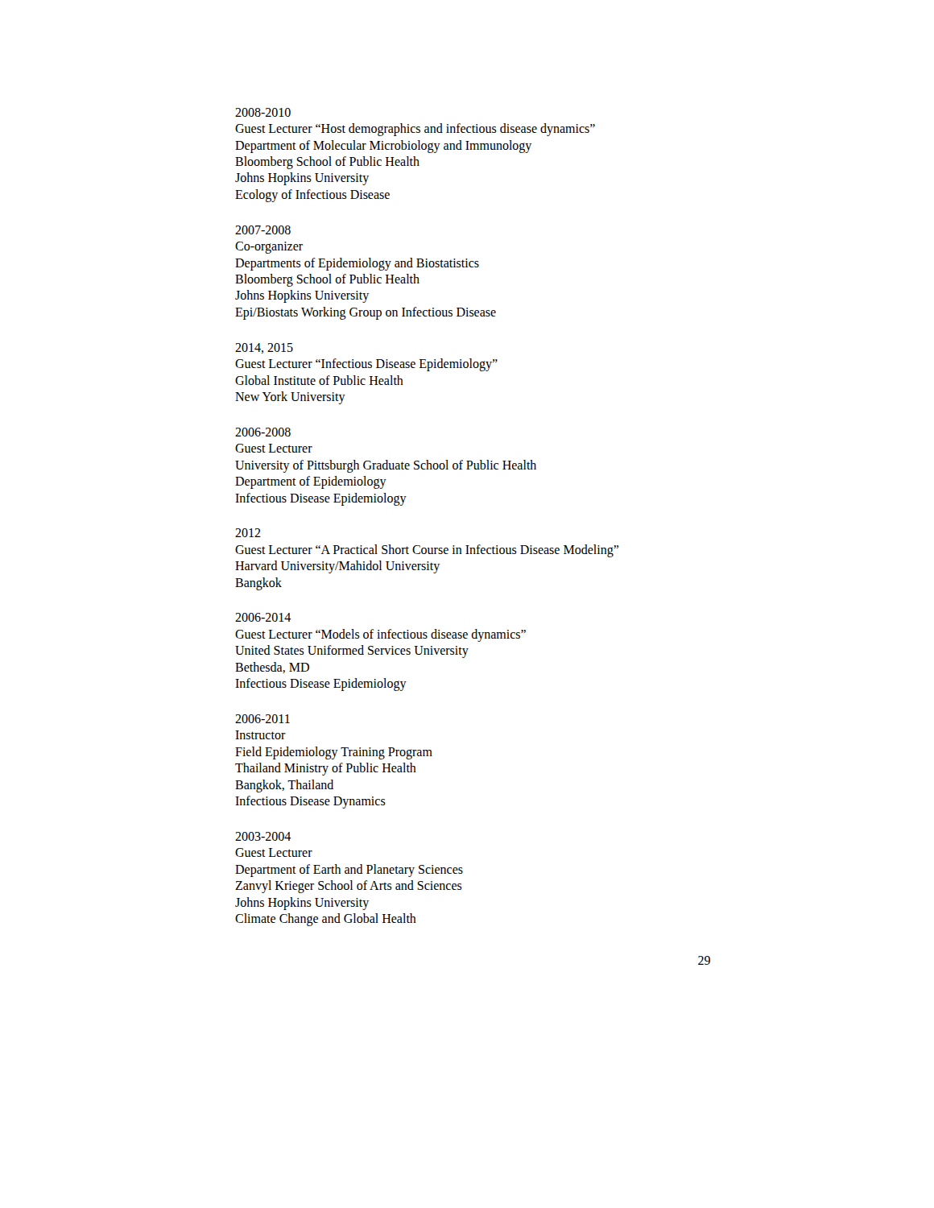2008-2010
Guest Lecturer “Host demographics and infectious disease dynamics”
Department of Molecular Microbiology and Immunology
Bloomberg School of Public Health
Johns Hopkins University
Ecology of Infectious Disease
2007-2008
Co-organizer
Departments of Epidemiology and Biostatistics
Bloomberg School of Public Health
Johns Hopkins University
Epi/Biostats Working Group on Infectious Disease
2014, 2015
Guest Lecturer “Infectious Disease Epidemiology”
Global Institute of Public Health
New York University
2006-2008
Guest Lecturer
University of Pittsburgh Graduate School of Public Health
Department of Epidemiology
Infectious Disease Epidemiology
2012
Guest Lecturer “A Practical Short Course in Infectious Disease Modeling”
Harvard University/Mahidol University
Bangkok
2006-2014
Guest Lecturer “Models of infectious disease dynamics”
United States Uniformed Services University
Bethesda, MD
Infectious Disease Epidemiology
2006-2011
Instructor
Field Epidemiology Training Program
Thailand Ministry of Public Health
Bangkok, Thailand
Infectious Disease Dynamics
2003-2004
Guest Lecturer
Department of Earth and Planetary Sciences
Zanvyl Krieger School of Arts and Sciences
Johns Hopkins University
Climate Change and Global Health
29